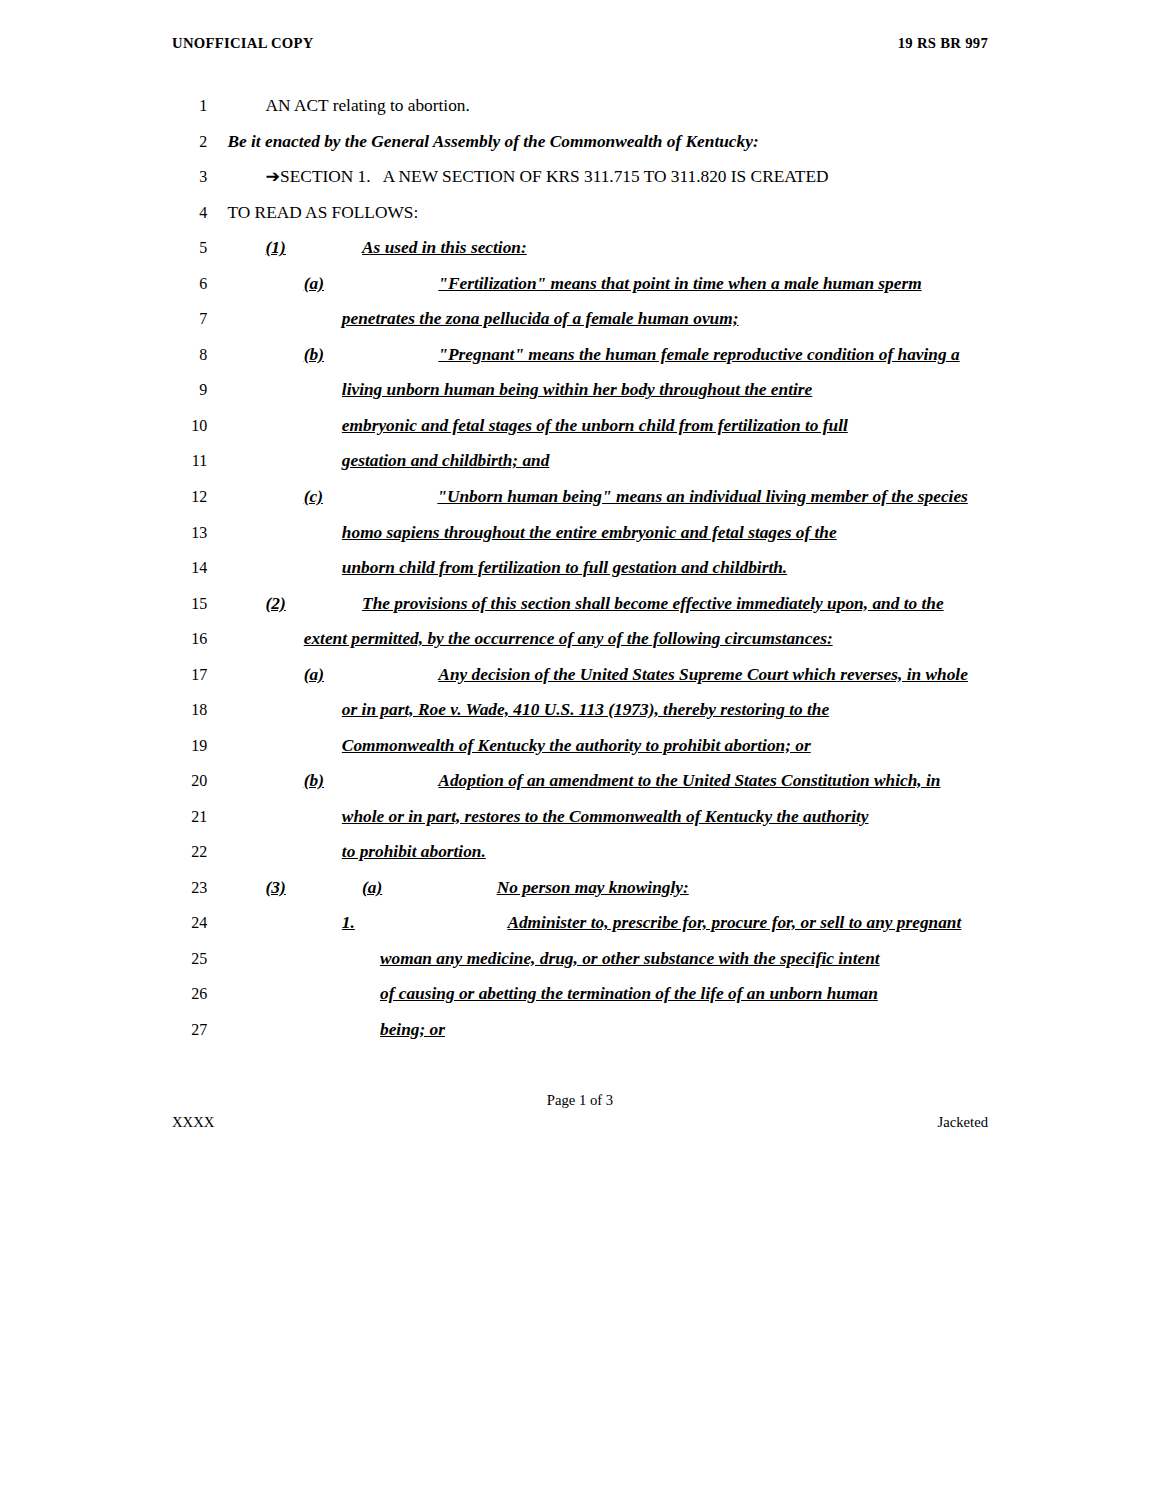Unofficial Copy 19 RS BR 997
AN ACT relating to abortion.
Be it enacted by the General Assembly of the Commonwealth of Kentucky:
➔SECTION 1. A NEW SECTION OF KRS 311.715 TO 311.820 IS CREATED
TO READ AS FOLLOWS:
(1) As used in this section:
(a)"Fertilization" means that point in time when a male human sperm
penetrates the zona pellucida of a female human ovum;
(b)"Pregnant" means the human female reproductive condition of having a
living unborn human being within her body throughout the entire
embryonic and fetal stages of the unborn child from fertilization to full
gestation and childbirth; and
(c)"Unborn human being" means an individual living member of the species
homo sapiens throughout the entire embryonic and fetal stages of the
unborn child from fertilization to full gestation and childbirth.
(2) The provisions of this section shall become effective immediately upon, and to the
extent permitted, by the occurrence of any of the following circumstances:
(a) Any decision of the United States Supreme Court which reverses, in whole
or in part, Roe v. Wade, 410 U.S. 113 (1973), thereby restoring to the
Commonwealth of Kentucky the authority to prohibit abortion; or
(b) Adoption of an amendment to the United States Constitution which, in
whole or in part, restores to the Commonwealth of Kentucky the authority
to prohibit abortion.
(3)(a) No person may knowingly:
1. Administer to, prescribe for, procure for, or sell to any pregnant
woman any medicine, drug, or other substance with the specific intent
of causing or abetting the termination of the life of an unborn human
being; or
Page 1 of 3
XXXX Jacketed